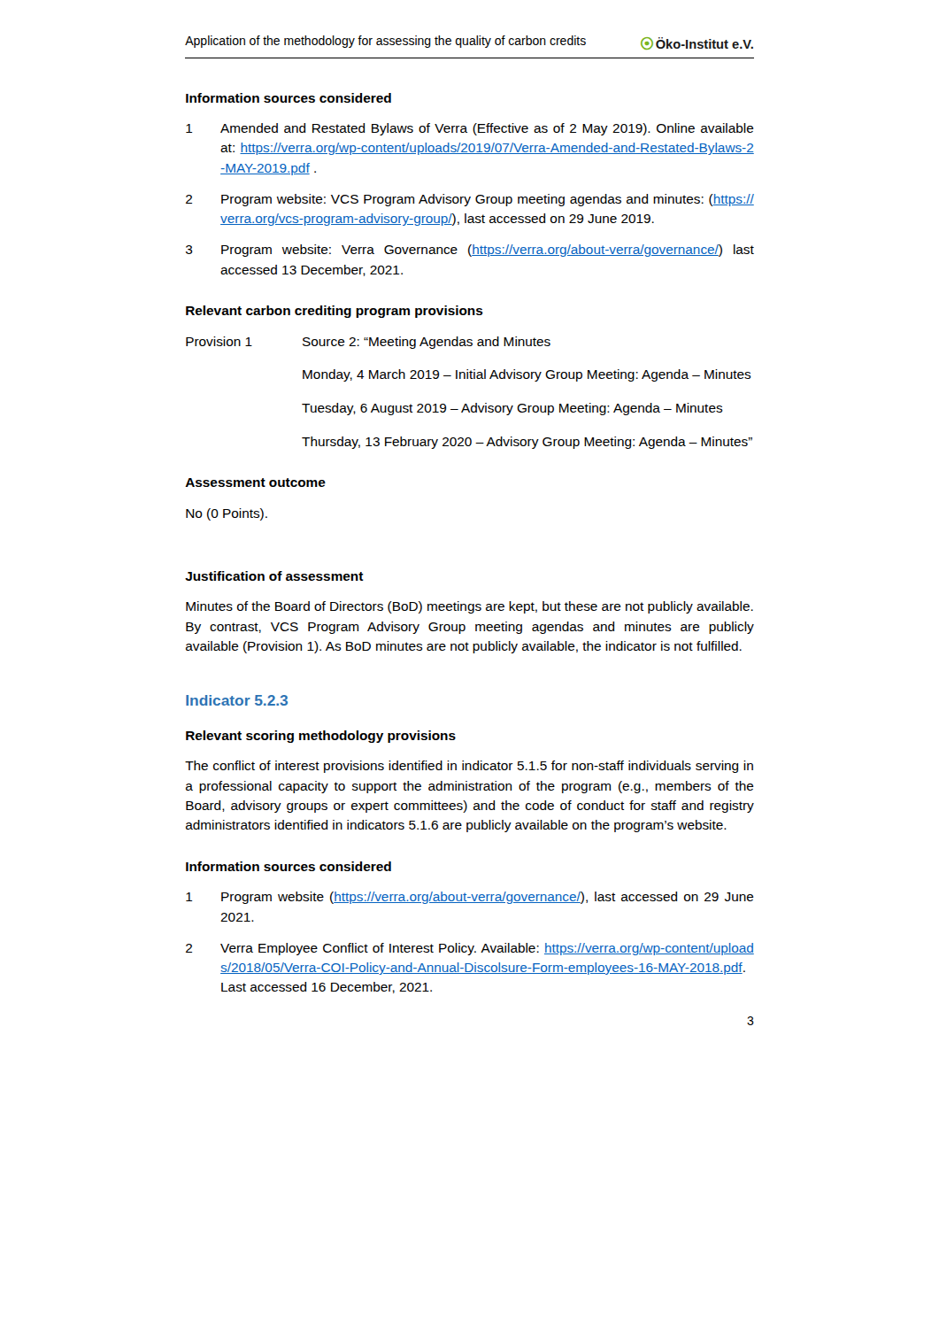Application of the methodology for assessing the quality of carbon credits
⦿Öko-Institut e.V.
Information sources considered
Amended and Restated Bylaws of Verra (Effective as of 2 May 2019). Online available at: https://verra.org/wp-content/uploads/2019/07/Verra-Amended-and-Restated-Bylaws-2-MAY-2019.pdf .
Program website: VCS Program Advisory Group meeting agendas and minutes: (https://verra.org/vcs-program-advisory-group/), last accessed on 29 June 2019.
Program website: Verra Governance (https://verra.org/about-verra/governance/) last accessed 13 December, 2021.
Relevant carbon crediting program provisions
Provision 1
Source 2: “Meeting Agendas and Minutes
Monday, 4 March 2019 – Initial Advisory Group Meeting: Agenda – Minutes
Tuesday, 6 August 2019 – Advisory Group Meeting: Agenda – Minutes
Thursday, 13 February 2020 – Advisory Group Meeting: Agenda – Minutes”
Assessment outcome
No (0 Points).
Justification of assessment
Minutes of the Board of Directors (BoD) meetings are kept, but these are not publicly available. By contrast, VCS Program Advisory Group meeting agendas and minutes are publicly available (Provision 1). As BoD minutes are not publicly available, the indicator is not fulfilled.
Indicator 5.2.3
Relevant scoring methodology provisions
The conflict of interest provisions identified in indicator 5.1.5 for non-staff individuals serving in a professional capacity to support the administration of the program (e.g., members of the Board, advisory groups or expert committees) and the code of conduct for staff and registry administrators identified in indicators 5.1.6 are publicly available on the program’s website.
Information sources considered
Program website (https://verra.org/about-verra/governance/), last accessed on 29 June 2021.
Verra Employee Conflict of Interest Policy. Available: https://verra.org/wp-content/uploads/2018/05/Verra-COI-Policy-and-Annual-Discolsure-Form-employees-16-MAY-2018.pdf. Last accessed 16 December, 2021.
3